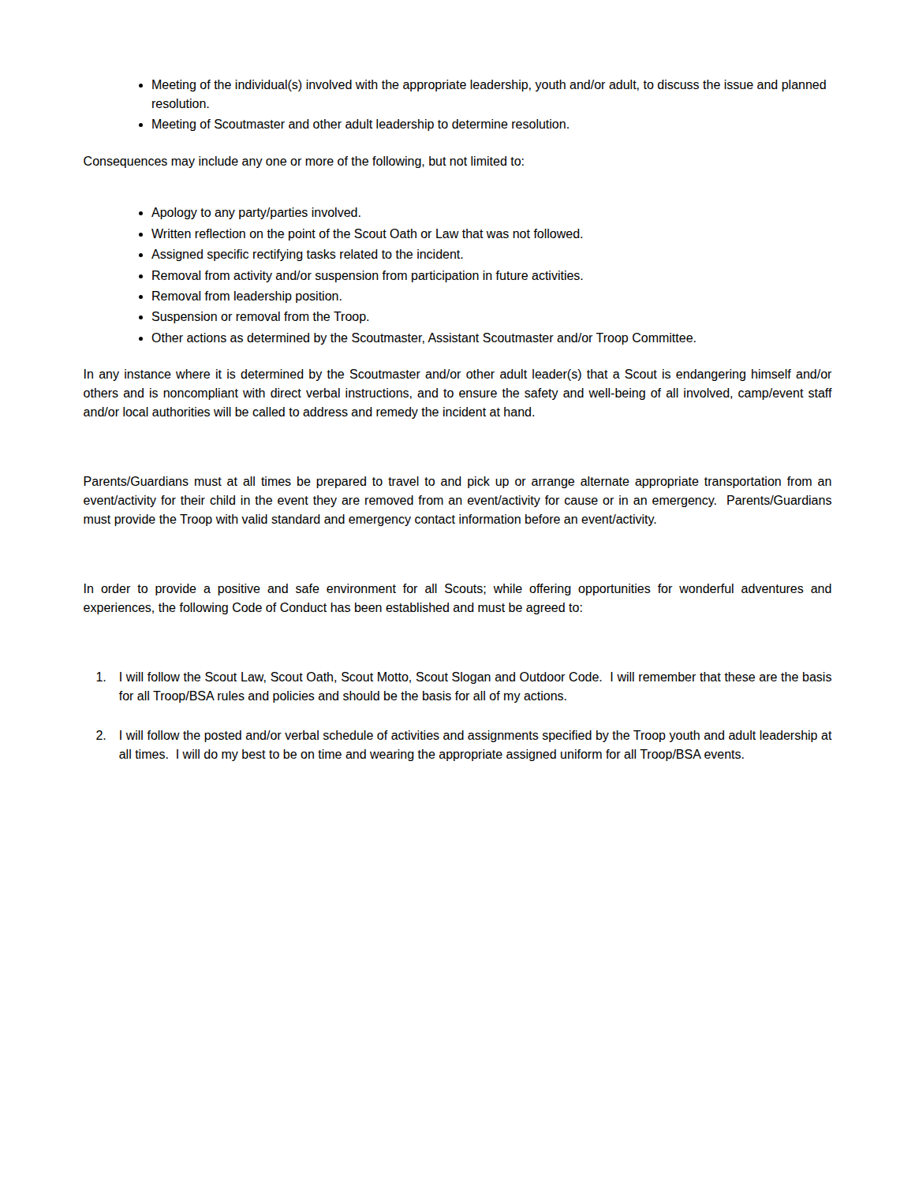Meeting of the individual(s) involved with the appropriate leadership, youth and/or adult, to discuss the issue and planned resolution.
Meeting of Scoutmaster and other adult leadership to determine resolution.
Consequences may include any one or more of the following, but not limited to:
Apology to any party/parties involved.
Written reflection on the point of the Scout Oath or Law that was not followed.
Assigned specific rectifying tasks related to the incident.
Removal from activity and/or suspension from participation in future activities.
Removal from leadership position.
Suspension or removal from the Troop.
Other actions as determined by the Scoutmaster, Assistant Scoutmaster and/or Troop Committee.
In any instance where it is determined by the Scoutmaster and/or other adult leader(s) that a Scout is endangering himself and/or others and is noncompliant with direct verbal instructions, and to ensure the safety and well-being of all involved, camp/event staff and/or local authorities will be called to address and remedy the incident at hand.
Parents/Guardians must at all times be prepared to travel to and pick up or arrange alternate appropriate transportation from an event/activity for their child in the event they are removed from an event/activity for cause or in an emergency. Parents/Guardians must provide the Troop with valid standard and emergency contact information before an event/activity.
In order to provide a positive and safe environment for all Scouts; while offering opportunities for wonderful adventures and experiences, the following Code of Conduct has been established and must be agreed to:
I will follow the Scout Law, Scout Oath, Scout Motto, Scout Slogan and Outdoor Code. I will remember that these are the basis for all Troop/BSA rules and policies and should be the basis for all of my actions.
I will follow the posted and/or verbal schedule of activities and assignments specified by the Troop youth and adult leadership at all times. I will do my best to be on time and wearing the appropriate assigned uniform for all Troop/BSA events.